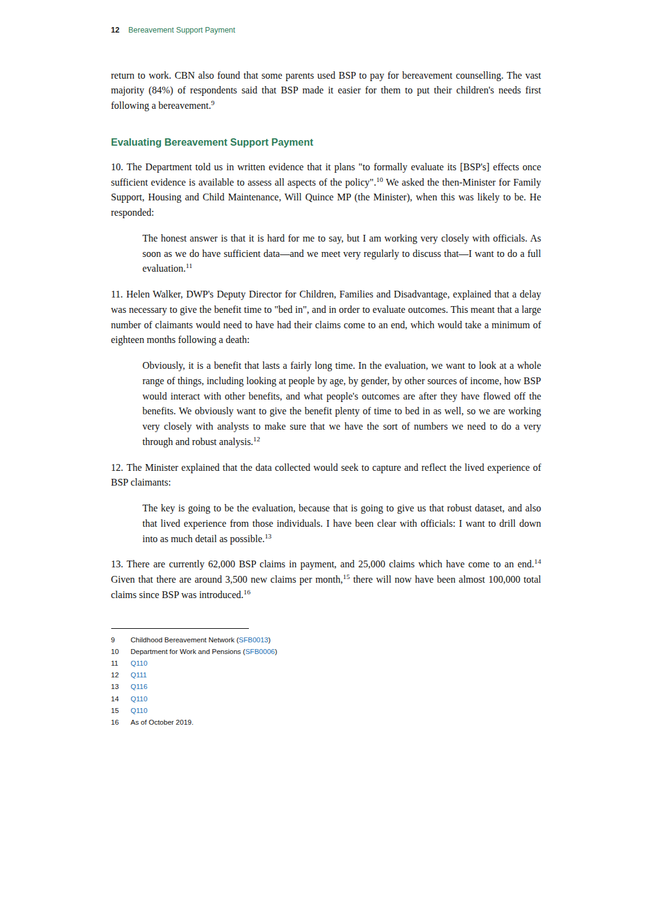12 Bereavement Support Payment
return to work. CBN also found that some parents used BSP to pay for bereavement counselling. The vast majority (84%) of respondents said that BSP made it easier for them to put their children's needs first following a bereavement.9
Evaluating Bereavement Support Payment
10. The Department told us in written evidence that it plans "to formally evaluate its [BSP's] effects once sufficient evidence is available to assess all aspects of the policy".10 We asked the then-Minister for Family Support, Housing and Child Maintenance, Will Quince MP (the Minister), when this was likely to be. He responded:
The honest answer is that it is hard for me to say, but I am working very closely with officials. As soon as we do have sufficient data—and we meet very regularly to discuss that—I want to do a full evaluation.11
11. Helen Walker, DWP's Deputy Director for Children, Families and Disadvantage, explained that a delay was necessary to give the benefit time to "bed in", and in order to evaluate outcomes. This meant that a large number of claimants would need to have had their claims come to an end, which would take a minimum of eighteen months following a death:
Obviously, it is a benefit that lasts a fairly long time. In the evaluation, we want to look at a whole range of things, including looking at people by age, by gender, by other sources of income, how BSP would interact with other benefits, and what people's outcomes are after they have flowed off the benefits. We obviously want to give the benefit plenty of time to bed in as well, so we are working very closely with analysts to make sure that we have the sort of numbers we need to do a very through and robust analysis.12
12. The Minister explained that the data collected would seek to capture and reflect the lived experience of BSP claimants:
The key is going to be the evaluation, because that is going to give us that robust dataset, and also that lived experience from those individuals. I have been clear with officials: I want to drill down into as much detail as possible.13
13. There are currently 62,000 BSP claims in payment, and 25,000 claims which have come to an end.14 Given that there are around 3,500 new claims per month,15 there will now have been almost 100,000 total claims since BSP was introduced.16
9 Childhood Bereavement Network (SFB0013)
10 Department for Work and Pensions (SFB0006)
11 Q110
12 Q111
13 Q116
14 Q110
15 Q110
16 As of October 2019.